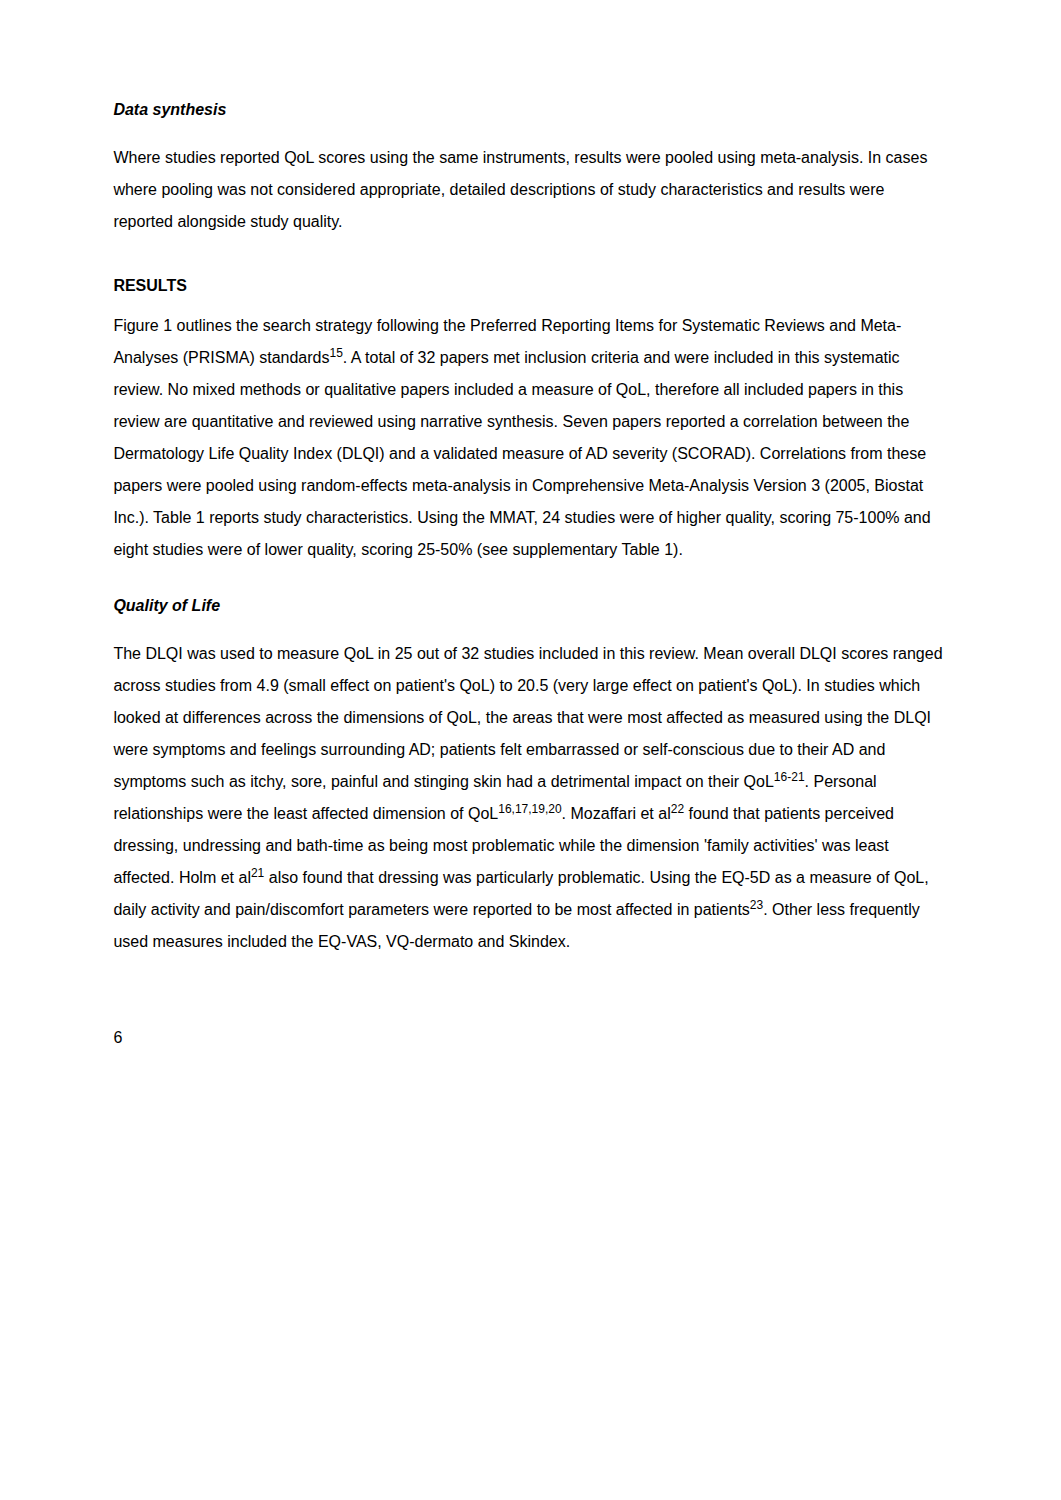Data synthesis
Where studies reported QoL scores using the same instruments, results were pooled using meta-analysis. In cases where pooling was not considered appropriate, detailed descriptions of study characteristics and results were reported alongside study quality.
RESULTS
Figure 1 outlines the search strategy following the Preferred Reporting Items for Systematic Reviews and Meta-Analyses (PRISMA) standards15. A total of 32 papers met inclusion criteria and were included in this systematic review. No mixed methods or qualitative papers included a measure of QoL, therefore all included papers in this review are quantitative and reviewed using narrative synthesis. Seven papers reported a correlation between the Dermatology Life Quality Index (DLQI) and a validated measure of AD severity (SCORAD). Correlations from these papers were pooled using random-effects meta-analysis in Comprehensive Meta-Analysis Version 3 (2005, Biostat Inc.). Table 1 reports study characteristics. Using the MMAT, 24 studies were of higher quality, scoring 75-100% and eight studies were of lower quality, scoring 25-50% (see supplementary Table 1).
Quality of Life
The DLQI was used to measure QoL in 25 out of 32 studies included in this review. Mean overall DLQI scores ranged across studies from 4.9 (small effect on patient's QoL) to 20.5 (very large effect on patient's QoL). In studies which looked at differences across the dimensions of QoL, the areas that were most affected as measured using the DLQI were symptoms and feelings surrounding AD; patients felt embarrassed or self-conscious due to their AD and symptoms such as itchy, sore, painful and stinging skin had a detrimental impact on their QoL16-21. Personal relationships were the least affected dimension of QoL16,17,19,20. Mozaffari et al22 found that patients perceived dressing, undressing and bath-time as being most problematic while the dimension 'family activities' was least affected. Holm et al21 also found that dressing was particularly problematic. Using the EQ-5D as a measure of QoL, daily activity and pain/discomfort parameters were reported to be most affected in patients23. Other less frequently used measures included the EQ-VAS, VQ-dermato and Skindex.
6